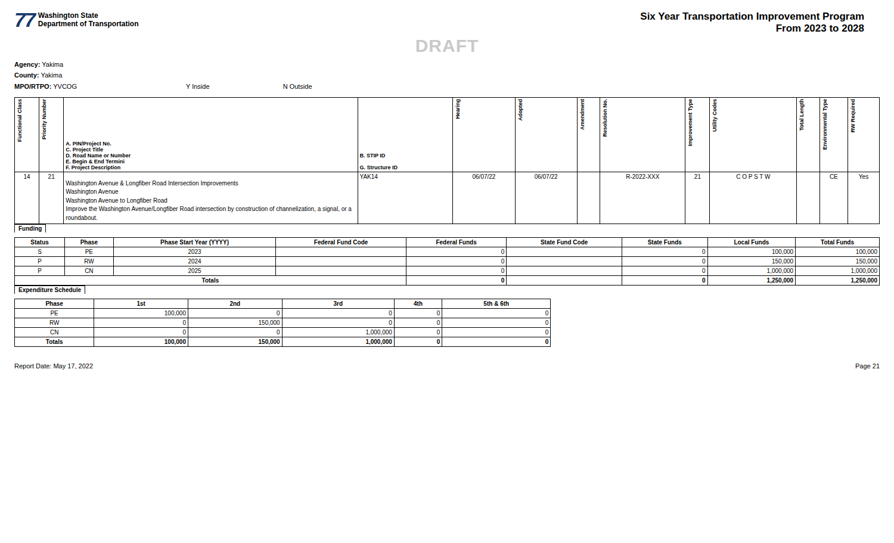77
Washington State
Department of Transportation
Six Year Transportation Improvement Program
From 2023 to 2028
DRAFT
Agency: Yakima
County: Yakima
MPO/RTPO: YVCOG Y Inside N Outside
| Functional Class | Priority Number | A. PIN/Project No. C. Project Title D. Road Name or Number E. Begin & End Termini F. Project Description | B. STIP ID G. Structure ID | Hearing | Adopted | Amendment | Resolution No. | Improvement Type | Utility Codes | Total Length | Environmental Type | RW Required |
| --- | --- | --- | --- | --- | --- | --- | --- | --- | --- | --- | --- | --- |
| 14 | 21 | Washington Avenue & Longfiber Road Intersection Improvements Washington Avenue Washington Avenue to Longfiber Road Improve the Washington Avenue/Longfiber Road intersection by construction of channelization, a signal, or a roundabout. | YAK14 | 06/07/22 | 06/07/22 | | R-2022-XXX | 21 | C O P S T W | | CE | Yes |
Funding
| Status | Phase | Phase Start Year (YYYY) | Federal Fund Code | Federal Funds | State Fund Code | State Funds | Local Funds | Total Funds |
| --- | --- | --- | --- | --- | --- | --- | --- | --- |
| S | PE | 2023 | | 0 | | 0 | 100,000 | 100,000 |
| P | RW | 2024 | | 0 | | 0 | 150,000 | 150,000 |
| P | CN | 2025 | | 0 | | 0 | 1,000,000 | 1,000,000 |
| Totals | 0 | | 0 | 1,250,000 | 1,250,000 |
Expenditure Schedule
| Phase | 1st | 2nd | 3rd | 4th | 5th & 6th |
| --- | --- | --- | --- | --- | --- |
| PE | 100,000 | 0 | 0 | 0 | 0 |
| RW | 0 | 150,000 | 0 | 0 | 0 |
| CN | 0 | 0 | 1,000,000 | 0 | 0 |
| Totals | 100,000 | 150,000 | 1,000,000 | 0 | 0 |
Report Date: May 17, 2022 Page 21